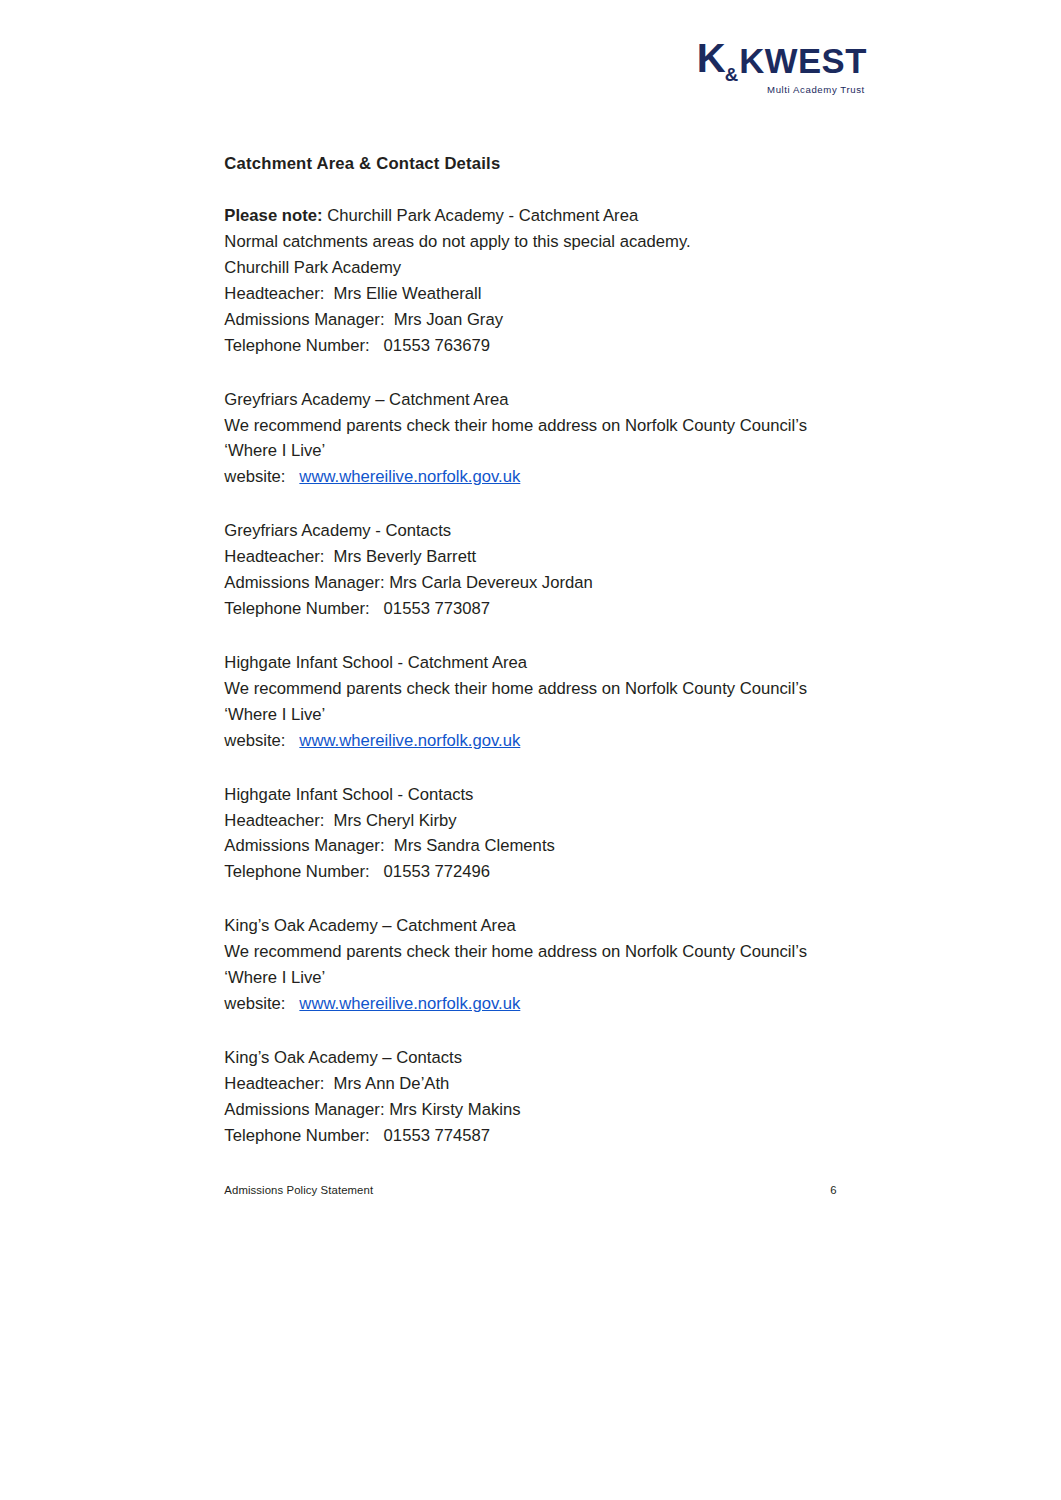K&KWEST
Multi Academy Trust
Catchment Area & Contact Details
Please note: Churchill Park Academy - Catchment Area
Normal catchments areas do not apply to this special academy.
Churchill Park Academy
Headteacher: Mrs Ellie Weatherall
Admissions Manager: Mrs Joan Gray
Telephone Number: 01553 763679
Greyfriars Academy – Catchment Area
We recommend parents check their home address on Norfolk County Council’s ‘Where I Live’
website: www.whereilive.norfolk.gov.uk
Greyfriars Academy - Contacts
Headteacher: Mrs Beverly Barrett
Admissions Manager: Mrs Carla Devereux Jordan
Telephone Number: 01553 773087
Highgate Infant School - Catchment Area
We recommend parents check their home address on Norfolk County Council’s ‘Where I Live’
website: www.whereilive.norfolk.gov.uk
Highgate Infant School - Contacts
Headteacher: Mrs Cheryl Kirby
Admissions Manager: Mrs Sandra Clements
Telephone Number: 01553 772496
King’s Oak Academy – Catchment Area
We recommend parents check their home address on Norfolk County Council’s ‘Where I Live’
website: www.whereilive.norfolk.gov.uk
King’s Oak Academy – Contacts
Headteacher: Mrs Ann De’Ath
Admissions Manager: Mrs Kirsty Makins
Telephone Number: 01553 774587
Admissions Policy Statement 6